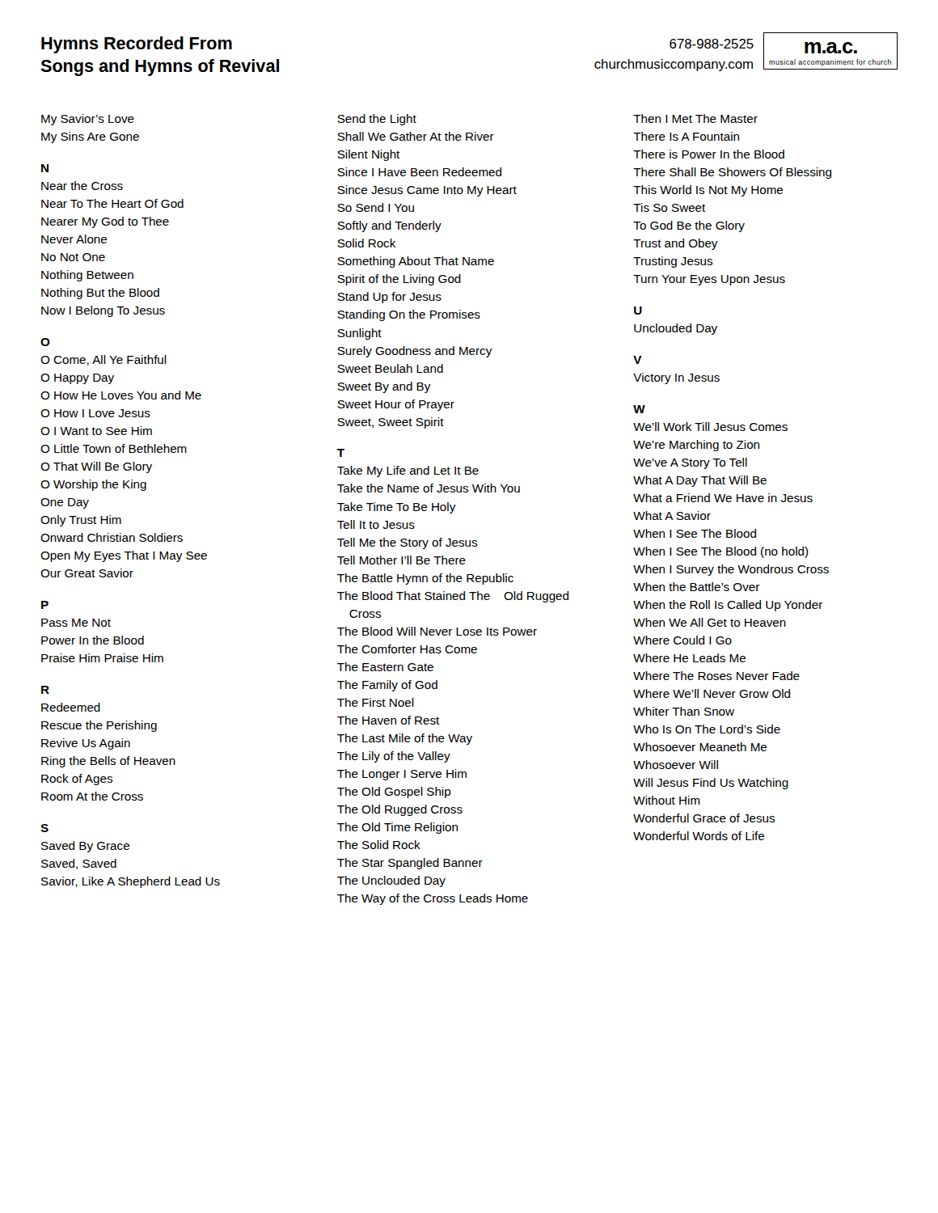Hymns Recorded From
Songs and Hymns of Revival
678-988-2525 churchmusiccompany.com
m.a.c. musical accompaniment for church
My Savior’s Love
My Sins Are Gone
N
Near the Cross
Near To The Heart Of God
Nearer My God to Thee
Never Alone
No Not One
Nothing Between
Nothing But the Blood
Now I Belong To Jesus
O
O Come, All Ye Faithful
O Happy Day
O How He Loves You and Me
O How I Love Jesus
O I Want to See Him
O Little Town of Bethlehem
O That Will Be Glory
O Worship the King
One Day
Only Trust Him
Onward Christian Soldiers
Open My Eyes That I May See
Our Great Savior
P
Pass Me Not
Power In the Blood
Praise Him Praise Him
R
Redeemed
Rescue the Perishing
Revive Us Again
Ring the Bells of Heaven
Rock of Ages
Room At the Cross
S
Saved By Grace
Saved, Saved
Savior, Like A Shepherd Lead Us
Send the Light
Shall We Gather At the River
Silent Night
Since I Have Been Redeemed
Since Jesus Came Into My Heart
So Send I You
Softly and Tenderly
Solid Rock
Something About That Name
Spirit of the Living God
Stand Up for Jesus
Standing On the Promises
Sunlight
Surely Goodness and Mercy
Sweet Beulah Land
Sweet By and By
Sweet Hour of Prayer
Sweet, Sweet Spirit
T
Take My Life and Let It Be
Take the Name of Jesus With You
Take Time To Be Holy
Tell It to Jesus
Tell Me the Story of Jesus
Tell Mother I’ll Be There
The Battle Hymn of the Republic
The Blood That Stained The Old Rugged Cross
The Blood Will Never Lose Its Power
The Comforter Has Come
The Eastern Gate
The Family of God
The First Noel
The Haven of Rest
The Last Mile of the Way
The Lily of the Valley
The Longer I Serve Him
The Old Gospel Ship
The Old Rugged Cross
The Old Time Religion
The Solid Rock
The Star Spangled Banner
The Unclouded Day
The Way of the Cross Leads Home
Then I Met The Master
There Is A Fountain
There is Power In the Blood
There Shall Be Showers Of Blessing
This World Is Not My Home
Tis So Sweet
To God Be the Glory
Trust and Obey
Trusting Jesus
Turn Your Eyes Upon Jesus
U
Unclouded Day
V
Victory In Jesus
W
We’ll Work Till Jesus Comes
We’re Marching to Zion
We’ve A Story To Tell
What A Day That Will Be
What a Friend We Have in Jesus
What A Savior
When I See The Blood
When I See The Blood (no hold)
When I Survey the Wondrous Cross
When the Battle’s Over
When the Roll Is Called Up Yonder
When We All Get to Heaven
Where Could I Go
Where He Leads Me
Where The Roses Never Fade
Where We’ll Never Grow Old
Whiter Than Snow
Who Is On The Lord’s Side
Whosoever Meaneth Me
Whosoever Will
Will Jesus Find Us Watching
Without Him
Wonderful Grace of Jesus
Wonderful Words of Life